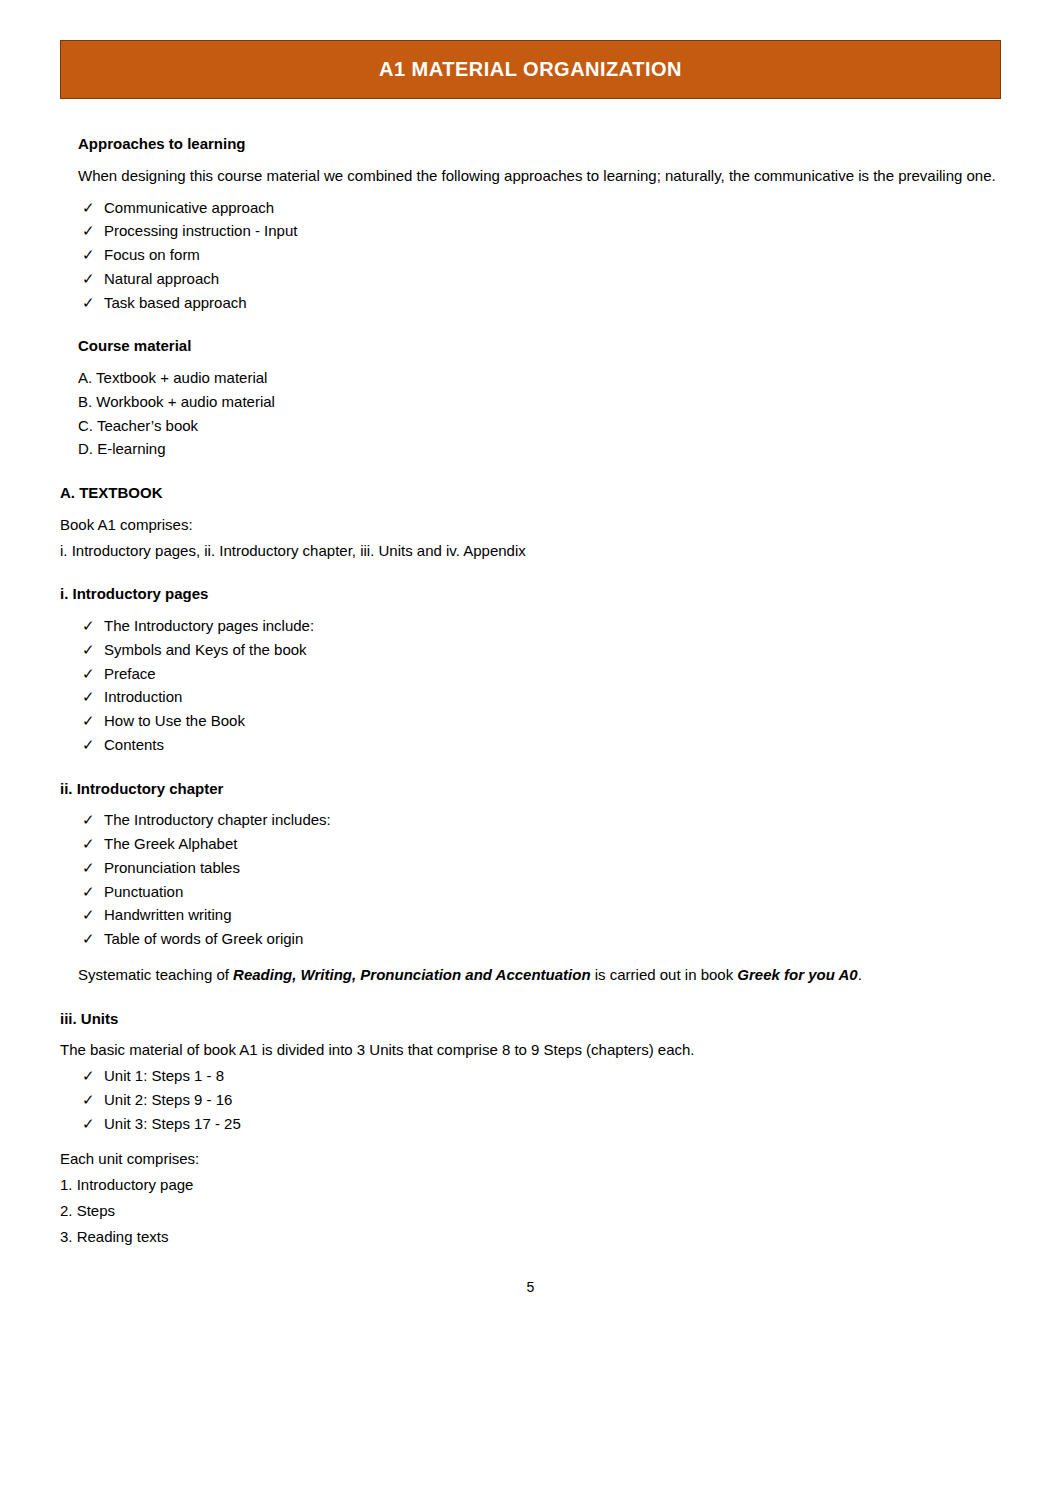A1 MATERIAL ORGANIZATION
Approaches to learning
When designing this course material we combined the following approaches to learning; naturally, the communicative is the prevailing one.
Communicative approach
Processing instruction - Input
Focus on form
Natural approach
Task based approach
Course material
A. Textbook + audio material
B. Workbook + audio material
C. Teacher’s book
D. E-learning
A. TEXTBOOK
Book A1 comprises:
i. Introductory pages, ii. Introductory chapter, iii. Units and iv. Appendix
i. Introductory pages
The Introductory pages include:
Symbols and Keys of the book
Preface
Introduction
How to Use the Book
Contents
ii. Introductory chapter
The Introductory chapter includes:
The Greek Alphabet
Pronunciation tables
Punctuation
Handwritten writing
Table of words of Greek origin
Systematic teaching of Reading, Writing, Pronunciation and Accentuation is carried out in book Greek for you A0.
iii. Units
The basic material of book A1 is divided into 3 Units that comprise 8 to 9 Steps (chapters) each.
Unit 1: Steps 1 - 8
Unit 2: Steps 9 - 16
Unit 3: Steps 17 - 25
Each unit comprises:
1. Introductory page
2. Steps
3. Reading texts
5